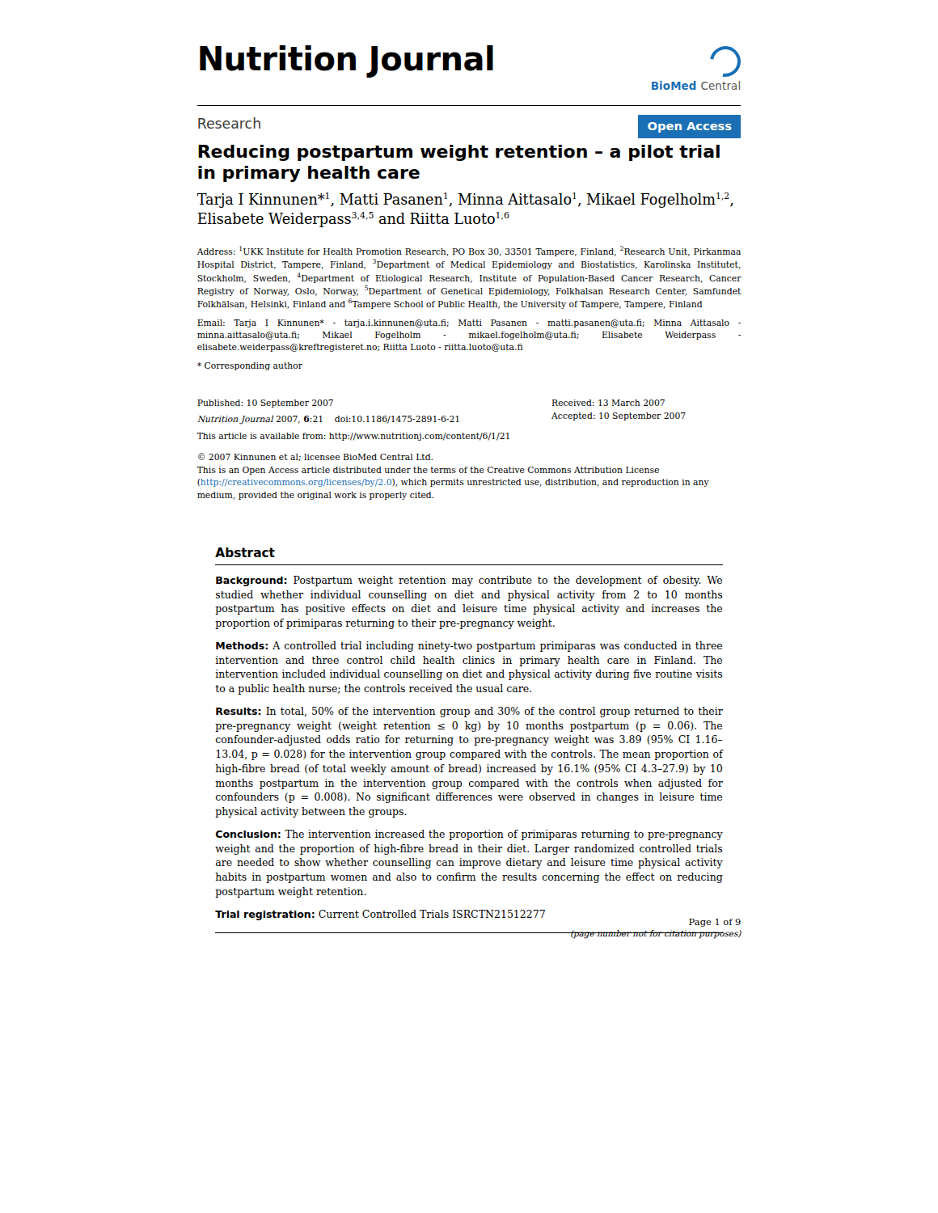Nutrition Journal
BioMed Central
Research
Open Access
Reducing postpartum weight retention – a pilot trial in primary health care
Tarja I Kinnunen*1, Matti Pasanen1, Minna Aittasalo1, Mikael Fogelholm1,2, Elisabete Weiderpass3,4,5 and Riitta Luoto1,6
Address: 1UKK Institute for Health Promotion Research, PO Box 30, 33501 Tampere, Finland, 2Research Unit, Pirkanmaa Hospital District, Tampere, Finland, 3Department of Medical Epidemiology and Biostatistics, Karolinska Institutet, Stockholm, Sweden, 4Department of Etiological Research, Institute of Population-Based Cancer Research, Cancer Registry of Norway, Oslo, Norway, 5Department of Genetical Epidemiology, Folkhalsan Research Center, Samfundet Folkhälsan, Helsinki, Finland and 6Tampere School of Public Health, the University of Tampere, Tampere, Finland
Email: Tarja I Kinnunen* - tarja.i.kinnunen@uta.fi; Matti Pasanen - matti.pasanen@uta.fi; Minna Aittasalo - minna.aittasalo@uta.fi; Mikael Fogelholm - mikael.fogelholm@uta.fi; Elisabete Weiderpass - elisabete.weiderpass@kreftregisteret.no; Riitta Luoto - riitta.luoto@uta.fi
* Corresponding author
Published: 10 September 2007
Nutrition Journal 2007, 6:21 doi:10.1186/1475-2891-6-21
This article is available from: http://www.nutritionj.com/content/6/1/21
Received: 13 March 2007
Accepted: 10 September 2007
© 2007 Kinnunen et al; licensee BioMed Central Ltd.
This is an Open Access article distributed under the terms of the Creative Commons Attribution License (http://creativecommons.org/licenses/by/2.0), which permits unrestricted use, distribution, and reproduction in any medium, provided the original work is properly cited.
Abstract
Background: Postpartum weight retention may contribute to the development of obesity. We studied whether individual counselling on diet and physical activity from 2 to 10 months postpartum has positive effects on diet and leisure time physical activity and increases the proportion of primiparas returning to their pre-pregnancy weight.
Methods: A controlled trial including ninety-two postpartum primiparas was conducted in three intervention and three control child health clinics in primary health care in Finland. The intervention included individual counselling on diet and physical activity during five routine visits to a public health nurse; the controls received the usual care.
Results: In total, 50% of the intervention group and 30% of the control group returned to their pre-pregnancy weight (weight retention ≤ 0 kg) by 10 months postpartum (p = 0.06). The confounder-adjusted odds ratio for returning to pre-pregnancy weight was 3.89 (95% CI 1.16– 13.04, p = 0.028) for the intervention group compared with the controls. The mean proportion of high-fibre bread (of total weekly amount of bread) increased by 16.1% (95% CI 4.3–27.9) by 10 months postpartum in the intervention group compared with the controls when adjusted for confounders (p = 0.008). No significant differences were observed in changes in leisure time physical activity between the groups.
Conclusion: The intervention increased the proportion of primiparas returning to pre-pregnancy weight and the proportion of high-fibre bread in their diet. Larger randomized controlled trials are needed to show whether counselling can improve dietary and leisure time physical activity habits in postpartum women and also to confirm the results concerning the effect on reducing postpartum weight retention.
Trial registration: Current Controlled Trials ISRCTN21512277
Page 1 of 9
(page number not for citation purposes)